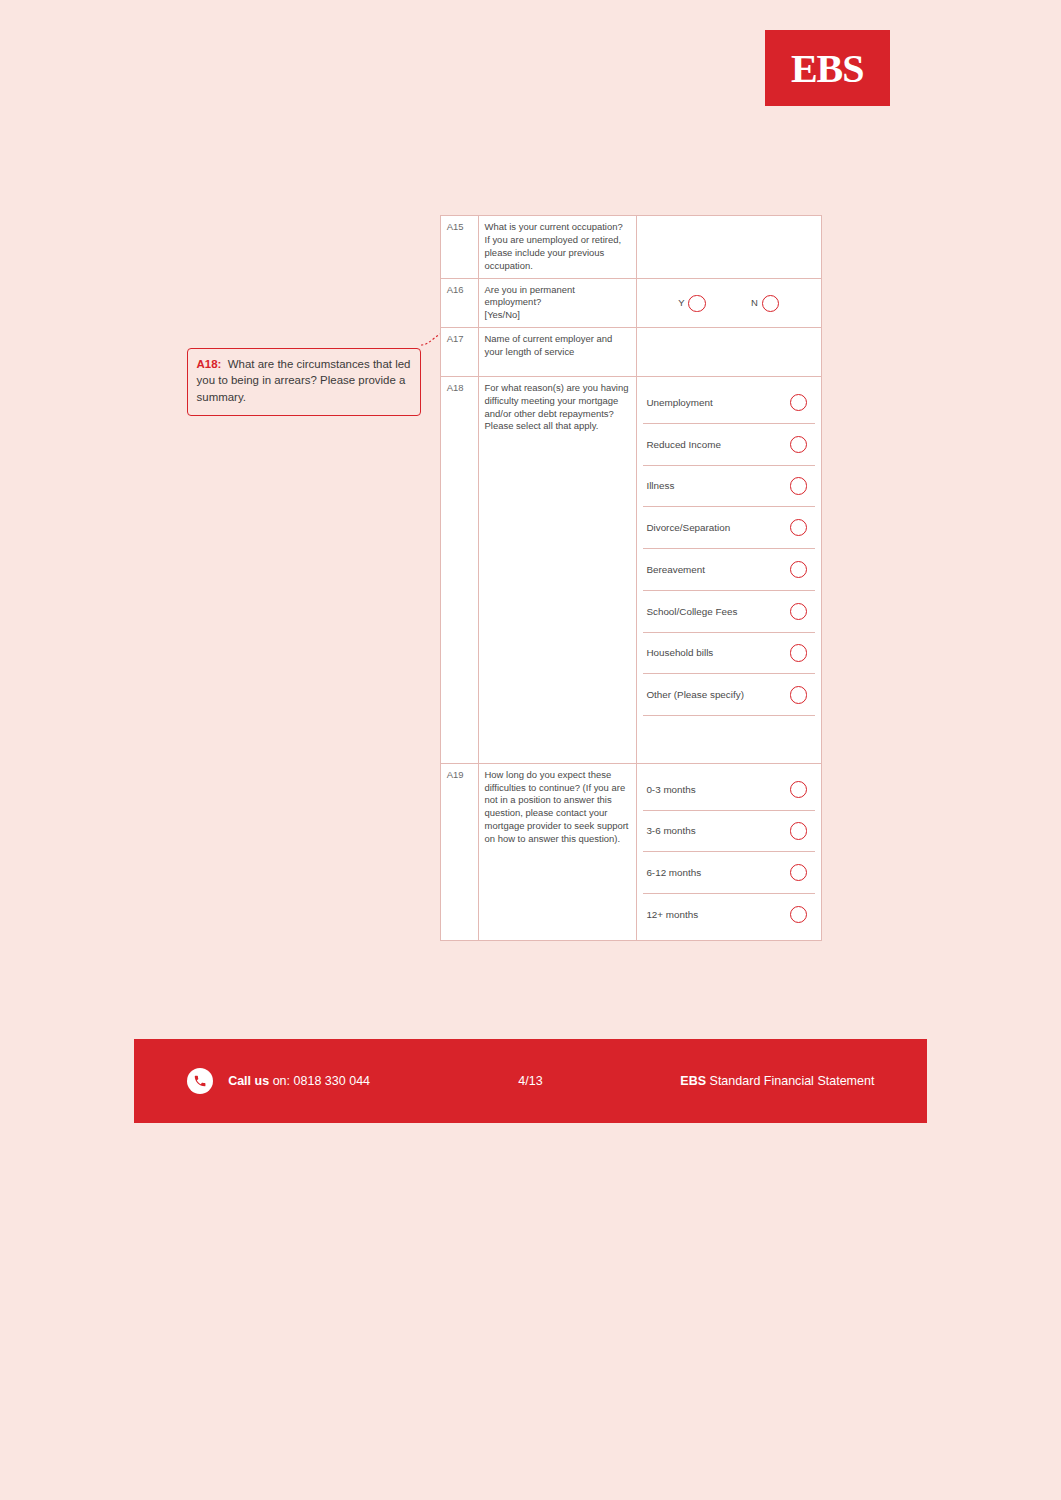EBS
A18: What are the circumstances that led you to being in arrears? Please provide a summary.
| A15 | What is your current occupation? If you are unemployed or retired, please include your previous occupation. | |
| A16 | Are you in permanent employment? [Yes/No] | Y N |
| A17 | Name of current employer and your length of service | |
| A18 | For what reason(s) are you having difficulty meeting your mortgage and/or other debt repayments? Please select all that apply. | Unemployment Reduced Income Illness Divorce/Separation Bereavement School/College Fees Household bills Other (Please specify) |
| A19 | How long do you expect these difficulties to continue? (If you are not in a position to answer this question, please contact your mortgage provider to seek support on how to answer this question). | 0-3 months 3-6 months 6-12 months 12+ months |
Call us on: 0818 330 044
4/13
EBS Standard Financial Statement